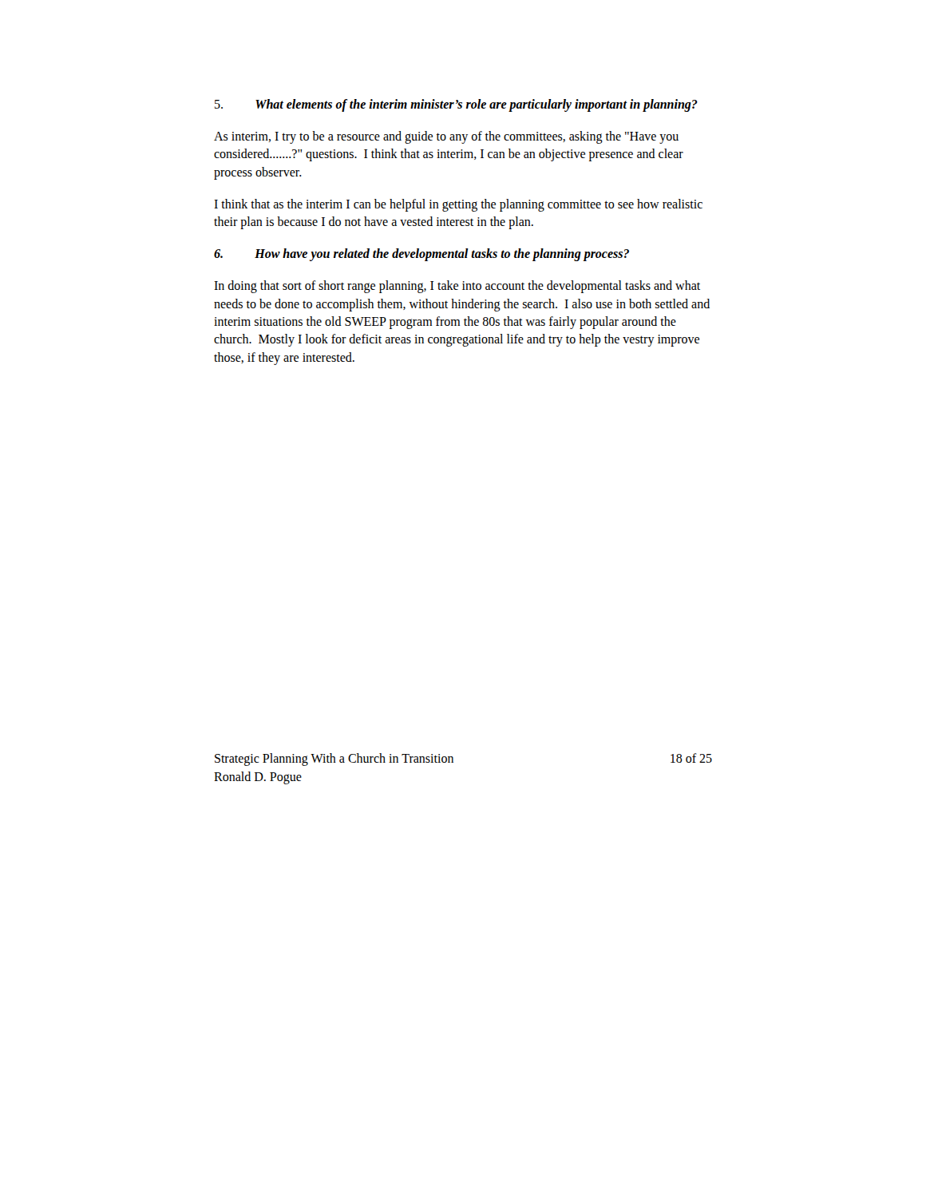5.
What elements of the interim minister’s role are particularly important in planning?
As interim, I try to be a resource and guide to any of the committees, asking the "Have you considered.......?" questions. I think that as interim, I can be an objective presence and clear process observer.
I think that as the interim I can be helpful in getting the planning committee to see how realistic their plan is because I do not have a vested interest in the plan.
6.
How have you related the developmental tasks to the planning process?
In doing that sort of short range planning, I take into account the developmental tasks and what needs to be done to accomplish them, without hindering the search. I also use in both settled and interim situations the old SWEEP program from the 80s that was fairly popular around the church. Mostly I look for deficit areas in congregational life and try to help the vestry improve those, if they are interested.
Strategic Planning With a Church in Transition
Ronald D. Pogue
18 of 25